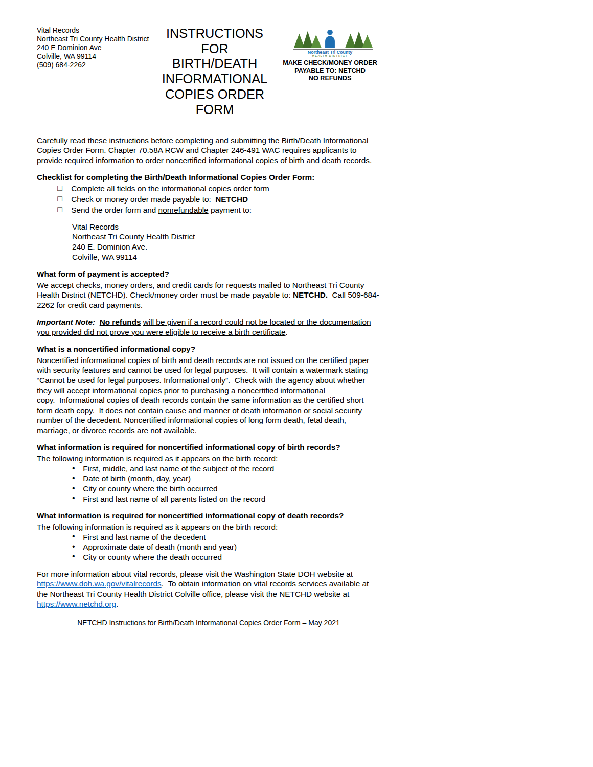Vital Records
Northeast Tri County Health District
240 E Dominion Ave
Colville, WA 99114
(509) 684-2262
INSTRUCTIONS FOR
BIRTH/DEATH INFORMATIONAL
COPIES ORDER FORM
MAKE CHECK/MONEY ORDER
PAYABLE TO: NETCHD
NO REFUNDS
Carefully read these instructions before completing and submitting the Birth/Death Informational Copies Order Form. Chapter 70.58A RCW and Chapter 246-491 WAC requires applicants to provide required information to order noncertified informational copies of birth and death records.
Checklist for completing the Birth/Death Informational Copies Order Form:
Complete all fields on the informational copies order form
Check or money order made payable to: NETCHD
Send the order form and nonrefundable payment to:
Vital Records
Northeast Tri County Health District
240 E. Dominion Ave.
Colville, WA 99114
What form of payment is accepted?
We accept checks, money orders, and credit cards for requests mailed to Northeast Tri County Health District (NETCHD). Check/money order must be made payable to: NETCHD. Call 509-684-2262 for credit card payments.
Important Note: No refunds will be given if a record could not be located or the documentation you provided did not prove you were eligible to receive a birth certificate.
What is a noncertified informational copy?
Noncertified informational copies of birth and death records are not issued on the certified paper with security features and cannot be used for legal purposes. It will contain a watermark stating “Cannot be used for legal purposes. Informational only”. Check with the agency about whether they will accept informational copies prior to purchasing a noncertified informational copy. Informational copies of death records contain the same information as the certified short form death copy. It does not contain cause and manner of death information or social security number of the decedent. Noncertified informational copies of long form death, fetal death, marriage, or divorce records are not available.
What information is required for noncertified informational copy of birth records?
The following information is required as it appears on the birth record:
First, middle, and last name of the subject of the record
Date of birth (month, day, year)
City or county where the birth occurred
First and last name of all parents listed on the record
What information is required for noncertified informational copy of death records?
The following information is required as it appears on the birth record:
First and last name of the decedent
Approximate date of death (month and year)
City or county where the death occurred
For more information about vital records, please visit the Washington State DOH website at https://www.doh.wa.gov/vitalrecords. To obtain information on vital records services available at the Northeast Tri County Health District Colville office, please visit the NETCHD website at https://www.netchd.org.
NETCHD Instructions for Birth/Death Informational Copies Order Form – May 2021